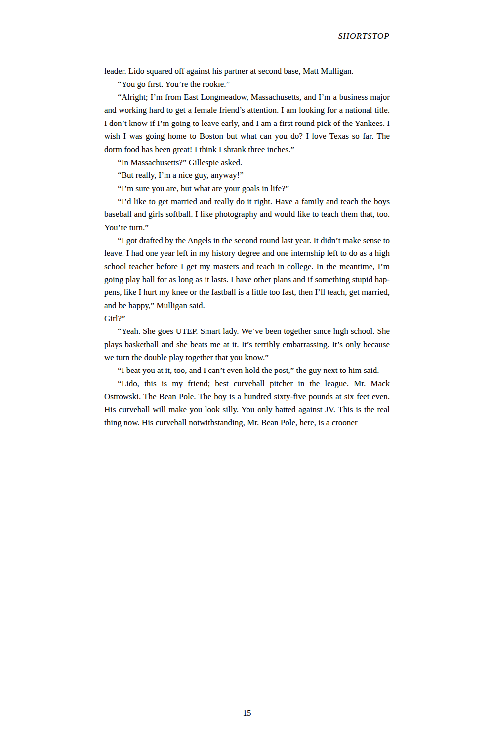SHORTSTOP
leader. Lido squared off against his partner at second base, Matt Mulligan.
“You go first. You’re the rookie.”
“Alright; I’m from East Longmeadow, Massachusetts, and I’m a business major and working hard to get a female friend’s attention. I am looking for a national title. I don’t know if I’m going to leave early, and I am a first round pick of the Yankees. I wish I was going home to Boston but what can you do? I love Texas so far. The dorm food has been great! I think I shrank three inches.”
“In Massachusetts?” Gillespie asked.
“But really, I’m a nice guy, anyway!”
“I’m sure you are, but what are your goals in life?”
“I’d like to get married and really do it right. Have a family and teach the boys baseball and girls softball. I like photography and would like to teach them that, too. You’re turn.”
“I got drafted by the Angels in the second round last year. It didn’t make sense to leave. I had one year left in my history degree and one internship left to do as a high school teacher before I get my masters and teach in college. In the meantime, I’m going play ball for as long as it lasts. I have other plans and if something stupid happens, like I hurt my knee or the fastball is a little too fast, then I’ll teach, get married, and be happy,” Mulligan said.
Girl?”
“Yeah. She goes UTEP. Smart lady. We’ve been together since high school. She plays basketball and she beats me at it. It’s terribly embarrassing. It’s only because we turn the double play together that you know.”
“I beat you at it, too, and I can’t even hold the post,” the guy next to him said.
“Lido, this is my friend; best curveball pitcher in the league. Mr. Mack Ostrowski. The Bean Pole. The boy is a hundred sixty-five pounds at six feet even. His curveball will make you look silly. You only batted against JV. This is the real thing now. His curveball notwithstanding, Mr. Bean Pole, here, is a crooner
15